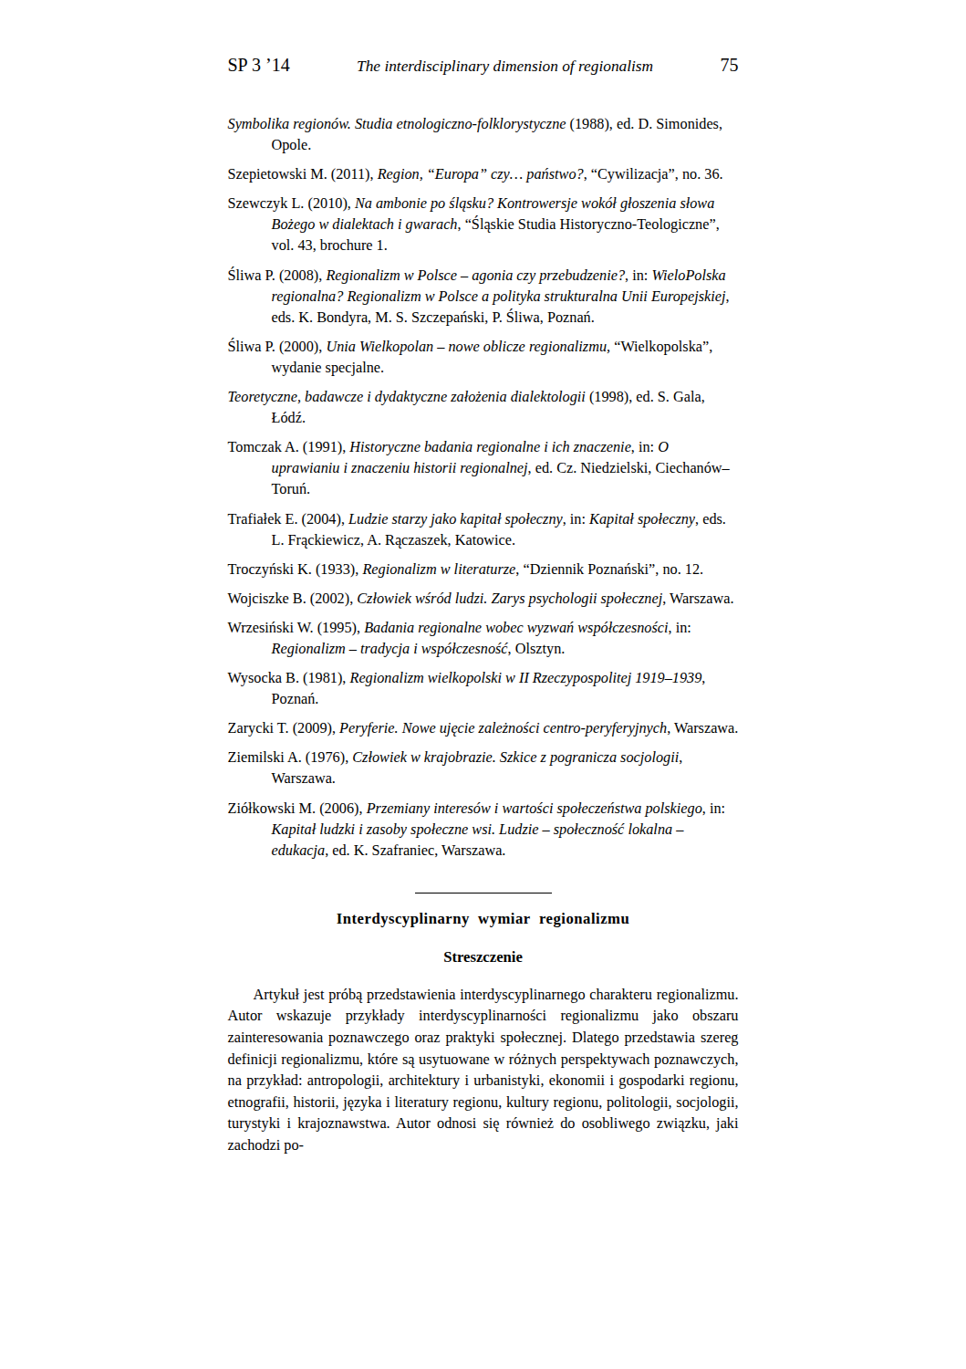SP 3 ’14 The interdisciplinary dimension of regionalism 75
Symbolika regionów. Studia etnologiczno-folklorystyczne (1988), ed. D. Simonides, Opole.
Szepietowski M. (2011), Region, “Europa” czy… państwo?, “Cywilizacja”, no. 36.
Szewczyk L. (2010), Na ambonie po śląsku? Kontrowersje wokół głoszenia słowa Bożego w dialektach i gwarach, “Śląskie Studia Historyczno-Teologiczne”, vol. 43, brochure 1.
Śliwa P. (2008), Regionalizm w Polsce – agonia czy przebudzenie?, in: WieloPolska regionalna? Regionalizm w Polsce a polityka strukturalna Unii Europejskiej, eds. K. Bondyra, M. S. Szczepański, P. Śliwa, Poznań.
Śliwa P. (2000), Unia Wielkopolan – nowe oblicze regionalizmu, “Wielkopolska”, wydanie specjalne.
Teoretyczne, badawcze i dydaktyczne założenia dialektologii (1998), ed. S. Gala, Łódź.
Tomczak A. (1991), Historyczne badania regionalne i ich znaczenie, in: O uprawianiu i znaczeniu historii regionalnej, ed. Cz. Niedzielski, Ciechanów–Toruń.
Trafiałek E. (2004), Ludzie starzy jako kapitał społeczny, in: Kapitał społeczny, eds. L. Frąckiewicz, A. Rączaszek, Katowice.
Troczyński K. (1933), Regionalizm w literaturze, “Dziennik Poznański”, no. 12.
Wojciszke B. (2002), Człowiek wśród ludzi. Zarys psychologii społecznej, Warszawa.
Wrzesiński W. (1995), Badania regionalne wobec wyzwań współczesności, in: Regionalizm – tradycja i współczesność, Olsztyn.
Wysocka B. (1981), Regionalizm wielkopolski w II Rzeczypospolitej 1919–1939, Poznań.
Zarycki T. (2009), Peryferie. Nowe ujęcie zależności centro-peryferyjnych, Warszawa.
Ziemilski A. (1976), Człowiek w krajobrazie. Szkice z pogranicza socjologii, Warszawa.
Ziółkowski M. (2006), Przemiany interesów i wartości społeczeństwa polskiego, in: Kapitał ludzki i zasoby społeczne wsi. Ludzie – społeczność lokalna – edukacja, ed. K. Szafraniec, Warszawa.
Interdyscyplinarny wymiar regionalizmu
Streszczenie
Artykuł jest próbą przedstawienia interdyscyplinarnego charakteru regionalizmu. Autor wskazuje przykłady interdyscyplinarności regionalizmu jako obszaru zainteresowania poznawczego oraz praktyki społecznej. Dlatego przedstawia szereg definicji regionalizmu, które są usytuowane w różnych perspektywach poznawczych, na przykład: antropologii, architektury i urbanistyki, ekonomii i gospodarki regionu, etnografii, historii, języka i literatury regionu, kultury regionu, politologii, socjologii, turystyki i krajoznawstwa. Autor odnosi się również do osobliwego związku, jaki zachodzi po-